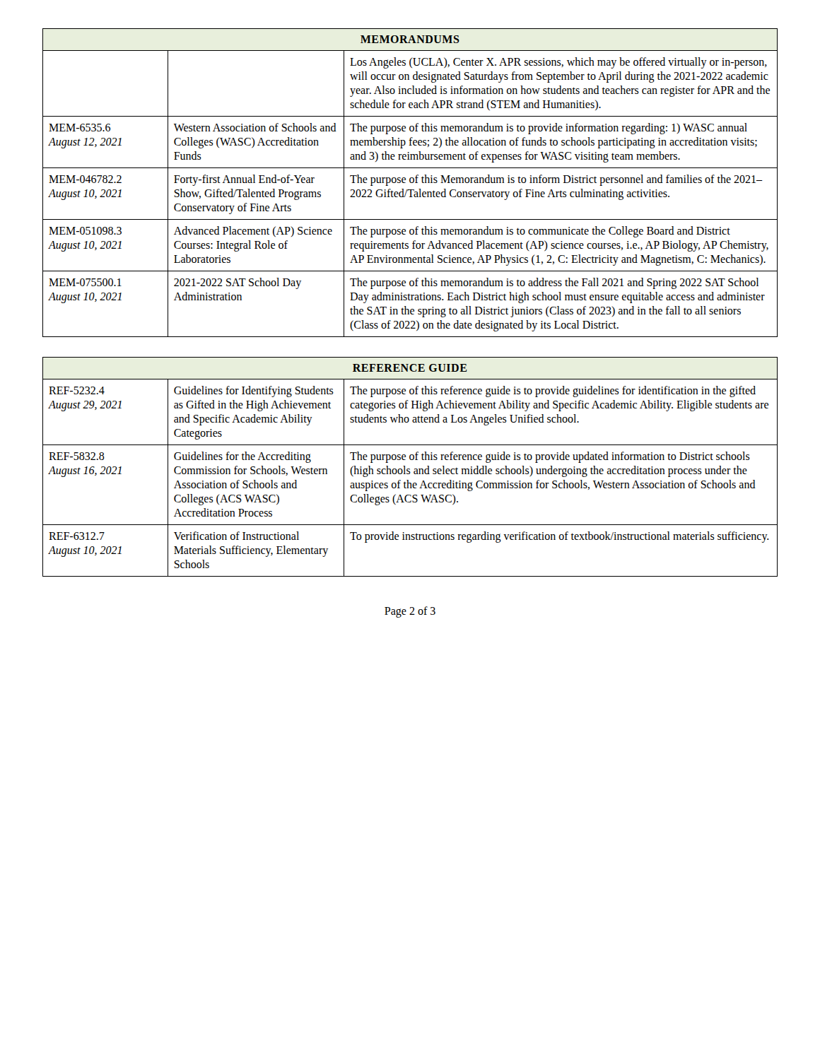| MEMORANDUMS |
| --- |
| | | Los Angeles (UCLA), Center X. APR sessions, which may be offered virtually or in-person, will occur on designated Saturdays from September to April during the 2021-2022 academic year. Also included is information on how students and teachers can register for APR and the schedule for each APR strand (STEM and Humanities). |
| MEM-6535.6 August 12, 2021 | Western Association of Schools and Colleges (WASC) Accreditation Funds | The purpose of this memorandum is to provide information regarding: 1) WASC annual membership fees; 2) the allocation of funds to schools participating in accreditation visits; and 3) the reimbursement of expenses for WASC visiting team members. |
| MEM-046782.2 August 10, 2021 | Forty-first Annual End-of-Year Show, Gifted/Talented Programs Conservatory of Fine Arts | The purpose of this Memorandum is to inform District personnel and families of the 2021–2022 Gifted/Talented Conservatory of Fine Arts culminating activities. |
| MEM-051098.3 August 10, 2021 | Advanced Placement (AP) Science Courses: Integral Role of Laboratories | The purpose of this memorandum is to communicate the College Board and District requirements for Advanced Placement (AP) science courses, i.e., AP Biology, AP Chemistry, AP Environmental Science, AP Physics (1, 2, C: Electricity and Magnetism, C: Mechanics). |
| MEM-075500.1 August 10, 2021 | 2021-2022 SAT School Day Administration | The purpose of this memorandum is to address the Fall 2021 and Spring 2022 SAT School Day administrations. Each District high school must ensure equitable access and administer the SAT in the spring to all District juniors (Class of 2023) and in the fall to all seniors (Class of 2022) on the date designated by its Local District. |
| REFERENCE GUIDE |
| --- |
| REF-5232.4 August 29, 2021 | Guidelines for Identifying Students as Gifted in the High Achievement and Specific Academic Ability Categories | The purpose of this reference guide is to provide guidelines for identification in the gifted categories of High Achievement Ability and Specific Academic Ability. Eligible students are students who attend a Los Angeles Unified school. |
| REF-5832.8 August 16, 2021 | Guidelines for the Accrediting Commission for Schools, Western Association of Schools and Colleges (ACS WASC) Accreditation Process | The purpose of this reference guide is to provide updated information to District schools (high schools and select middle schools) undergoing the accreditation process under the auspices of the Accrediting Commission for Schools, Western Association of Schools and Colleges (ACS WASC). |
| REF-6312.7 August 10, 2021 | Verification of Instructional Materials Sufficiency, Elementary Schools | To provide instructions regarding verification of textbook/instructional materials sufficiency. |
Page 2 of 3